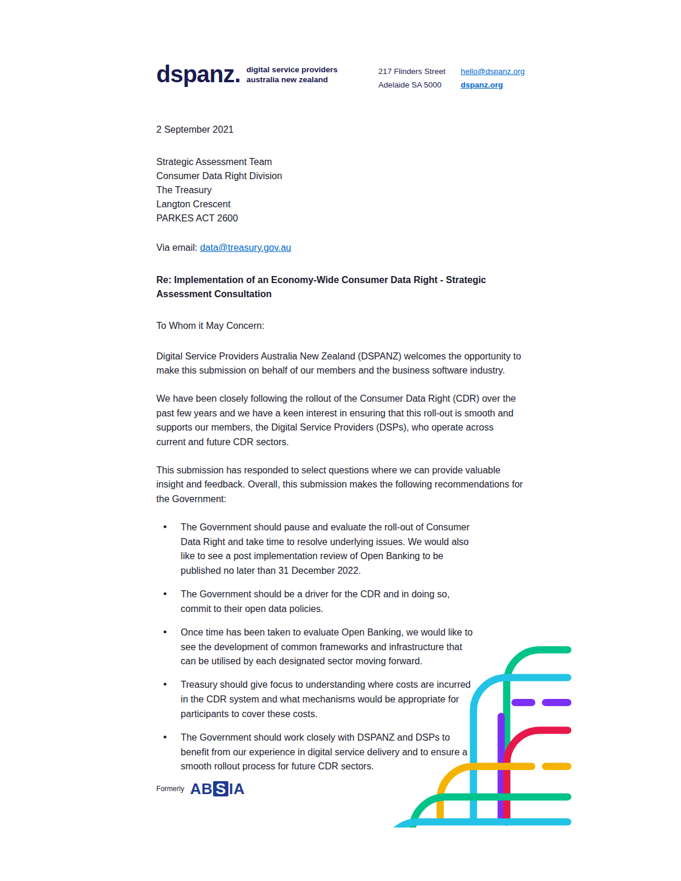dspanz.
digital service providers
australia new zealand
217 Flinders Street
hello@dspanz.org
Adelaide SA 5000
dspanz.org
2 September 2021
Strategic Assessment Team
Consumer Data Right Division
The Treasury
Langton Crescent
PARKES ACT 2600
Via email: data@treasury.gov.au
Re: Implementation of an Economy-Wide Consumer Data Right - Strategic Assessment Consultation
To Whom it May Concern:
Digital Service Providers Australia New Zealand (DSPANZ) welcomes the opportunity to make this submission on behalf of our members and the business software industry.
We have been closely following the rollout of the Consumer Data Right (CDR) over the past few years and we have a keen interest in ensuring that this roll-out is smooth and supports our members, the Digital Service Providers (DSPs), who operate across current and future CDR sectors.
This submission has responded to select questions where we can provide valuable insight and feedback. Overall, this submission makes the following recommendations for the Government:
The Government should pause and evaluate the roll-out of Consumer Data Right and take time to resolve underlying issues. We would also like to see a post implementation review of Open Banking to be published no later than 31 December 2022.
The Government should be a driver for the CDR and in doing so, commit to their open data policies.
Once time has been taken to evaluate Open Banking, we would like to see the development of common frameworks and infrastructure that can be utilised by each designated sector moving forward.
Treasury should give focus to understanding where costs are incurred in the CDR system and what mechanisms would be appropriate for participants to cover these costs.
The Government should work closely with DSPANZ and DSPs to benefit from our experience in digital service delivery and to ensure a smooth rollout process for future CDR sectors.
Formerly ABSIA